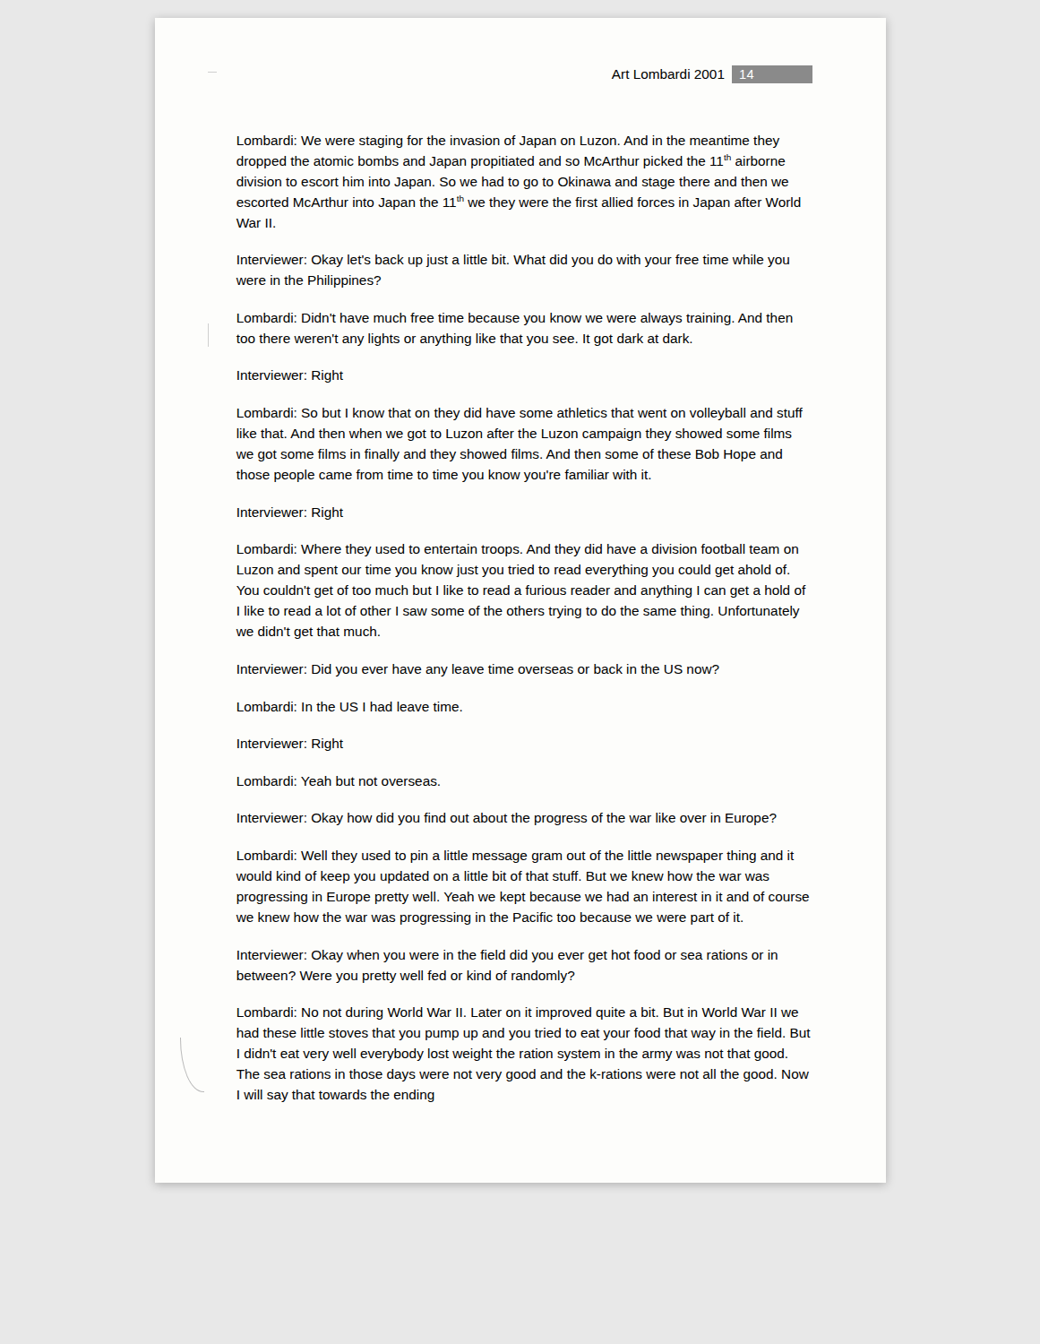Art Lombardi 200114
Lombardi: We were staging for the invasion of Japan on Luzon. And in the meantime they dropped the atomic bombs and Japan propitiated and so McArthur picked the 11th airborne division to escort him into Japan. So we had to go to Okinawa and stage there and then we escorted McArthur into Japan the 11th we they were the first allied forces in Japan after World War II.
Interviewer: Okay let's back up just a little bit. What did you do with your free time while you were in the Philippines?
Lombardi: Didn't have much free time because you know we were always training. And then too there weren't any lights or anything like that you see. It got dark at dark.
Interviewer: Right
Lombardi: So but I know that on they did have some athletics that went on volleyball and stuff like that. And then when we got to Luzon after the Luzon campaign they showed some films we got some films in finally and they showed films. And then some of these Bob Hope and those people came from time to time you know you're familiar with it.
Interviewer: Right
Lombardi: Where they used to entertain troops. And they did have a division football team on Luzon and spent our time you know just you tried to read everything you could get ahold of. You couldn't get of too much but I like to read a furious reader and anything I can get a hold of I like to read a lot of other I saw some of the others trying to do the same thing. Unfortunately we didn't get that much.
Interviewer: Did you ever have any leave time overseas or back in the US now?
Lombardi: In the US I had leave time.
Interviewer: Right
Lombardi: Yeah but not overseas.
Interviewer: Okay how did you find out about the progress of the war like over in Europe?
Lombardi: Well they used to pin a little message gram out of the little newspaper thing and it would kind of keep you updated on a little bit of that stuff. But we knew how the war was progressing in Europe pretty well. Yeah we kept because we had an interest in it and of course we knew how the war was progressing in the Pacific too because we were part of it.
Interviewer: Okay when you were in the field did you ever get hot food or sea rations or in between? Were you pretty well fed or kind of randomly?
Lombardi: No not during World War II. Later on it improved quite a bit. But in World War II we had these little stoves that you pump up and you tried to eat your food that way in the field. But I didn't eat very well everybody lost weight the ration system in the army was not that good. The sea rations in those days were not very good and the k-rations were not all the good. Now I will say that towards the ending